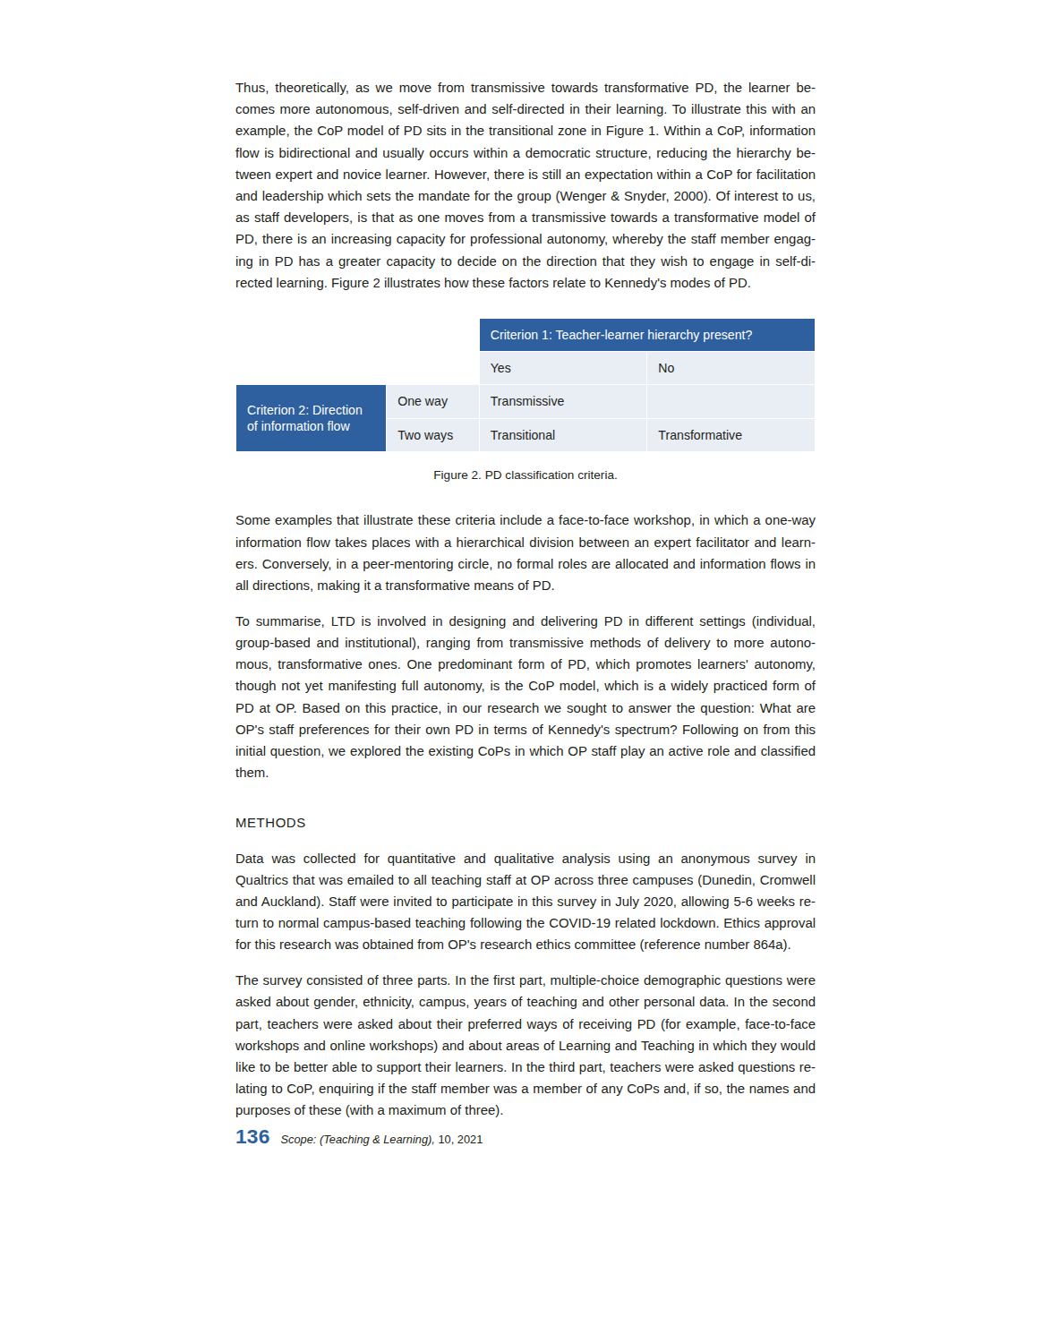Thus, theoretically, as we move from transmissive towards transformative PD, the learner becomes more autonomous, self-driven and self-directed in their learning. To illustrate this with an example, the CoP model of PD sits in the transitional zone in Figure 1. Within a CoP, information flow is bidirectional and usually occurs within a democratic structure, reducing the hierarchy between expert and novice learner. However, there is still an expectation within a CoP for facilitation and leadership which sets the mandate for the group (Wenger & Snyder, 2000). Of interest to us, as staff developers, is that as one moves from a transmissive towards a transformative model of PD, there is an increasing capacity for professional autonomy, whereby the staff member engaging in PD has a greater capacity to decide on the direction that they wish to engage in self-directed learning. Figure 2 illustrates how these factors relate to Kennedy's modes of PD.
| | | Criterion 1: Teacher-learner hierarchy present? |
| | | Yes | No |
| Criterion 2: Direction of information flow | One way | Transmissive | |
| Two ways | Transitional | Transformative |
Figure 2. PD classification criteria.
Some examples that illustrate these criteria include a face-to-face workshop, in which a one-way information flow takes places with a hierarchical division between an expert facilitator and learners. Conversely, in a peer-mentoring circle, no formal roles are allocated and information flows in all directions, making it a transformative means of PD.
To summarise, LTD is involved in designing and delivering PD in different settings (individual, group-based and institutional), ranging from transmissive methods of delivery to more autonomous, transformative ones. One predominant form of PD, which promotes learners' autonomy, though not yet manifesting full autonomy, is the CoP model, which is a widely practiced form of PD at OP. Based on this practice, in our research we sought to answer the question: What are OP's staff preferences for their own PD in terms of Kennedy's spectrum? Following on from this initial question, we explored the existing CoPs in which OP staff play an active role and classified them.
Methods
Data was collected for quantitative and qualitative analysis using an anonymous survey in Qualtrics that was emailed to all teaching staff at OP across three campuses (Dunedin, Cromwell and Auckland). Staff were invited to participate in this survey in July 2020, allowing 5-6 weeks return to normal campus-based teaching following the COVID-19 related lockdown. Ethics approval for this research was obtained from OP's research ethics committee (reference number 864a).
The survey consisted of three parts. In the first part, multiple-choice demographic questions were asked about gender, ethnicity, campus, years of teaching and other personal data. In the second part, teachers were asked about their preferred ways of receiving PD (for example, face-to-face workshops and online workshops) and about areas of Learning and Teaching in which they would like to be better able to support their learners. In the third part, teachers were asked questions relating to CoP, enquiring if the staff member was a member of any CoPs and, if so, the names and purposes of these (with a maximum of three).
136 Scope: (Teaching & Learning), 10, 2021